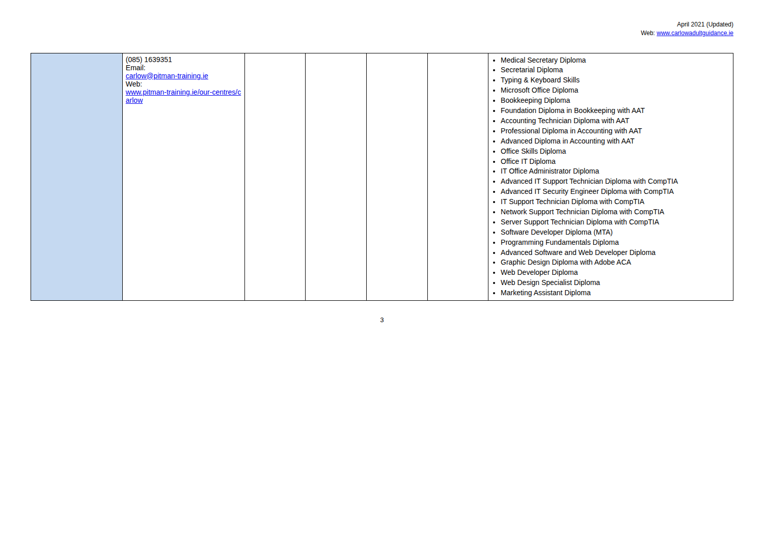April 2021 (Updated)
Web: www.carlowadultguidance.ie
| | (085) 1639351 Email: carlow@pitman-training.ie Web: www.pitman-training.ie/our-centres/carlow | | | | | Medical Secretary Diploma Secretarial Diploma Typing & Keyboard Skills Microsoft Office Diploma Bookkeeping Diploma Foundation Diploma in Bookkeeping with AAT Accounting Technician Diploma with AAT Professional Diploma in Accounting with AAT Advanced Diploma in Accounting with AAT Office Skills Diploma Office IT Diploma IT Office Administrator Diploma Advanced IT Support Technician Diploma with CompTIA Advanced IT Security Engineer Diploma with CompTIA IT Support Technician Diploma with CompTIA Network Support Technician Diploma with CompTIA Server Support Technician Diploma with CompTIA Software Developer Diploma (MTA) Programming Fundamentals Diploma Advanced Software and Web Developer Diploma Graphic Design Diploma with Adobe ACA Web Developer Diploma Web Design Specialist Diploma Marketing Assistant Diploma |
3